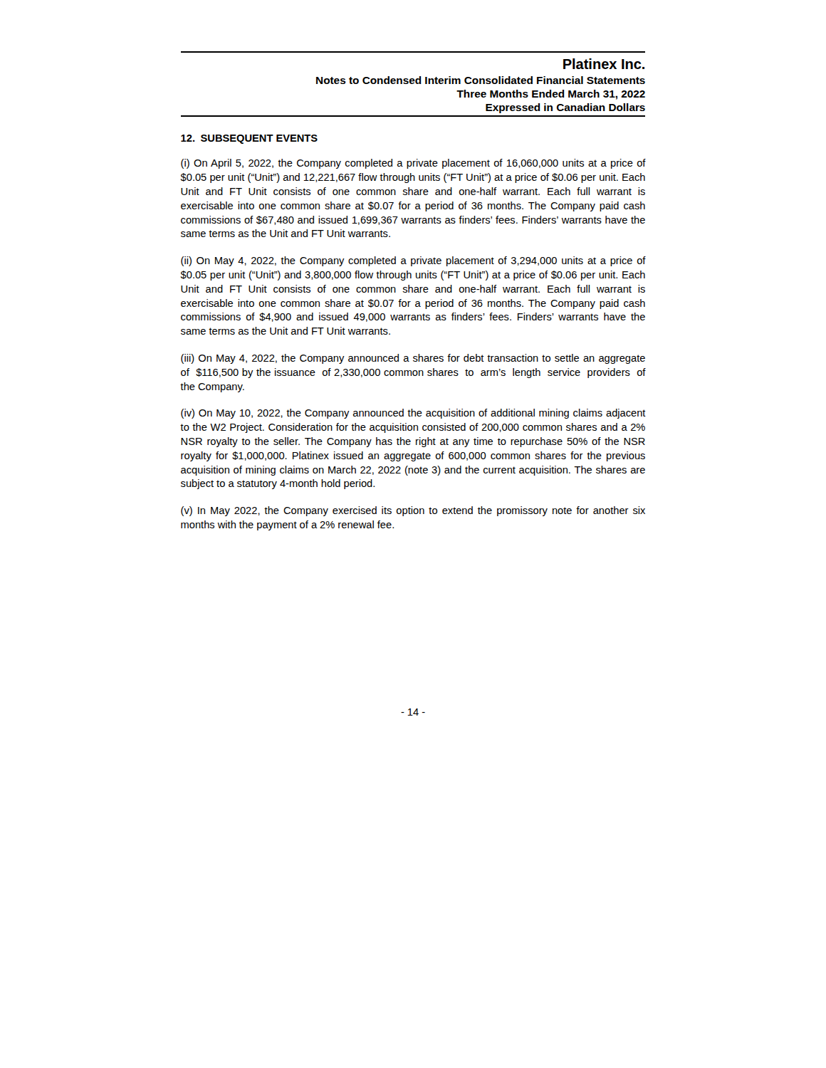Platinex Inc.
Notes to Condensed Interim Consolidated Financial Statements
Three Months Ended March 31, 2022
Expressed in Canadian Dollars
12. SUBSEQUENT EVENTS
(i) On April 5, 2022, the Company completed a private placement of 16,060,000 units at a price of $0.05 per unit (“Unit”) and 12,221,667 flow through units (“FT Unit”) at a price of $0.06 per unit. Each Unit and FT Unit consists of one common share and one-half warrant. Each full warrant is exercisable into one common share at $0.07 for a period of 36 months. The Company paid cash commissions of $67,480 and issued 1,699,367 warrants as finders’ fees. Finders’ warrants have the same terms as the Unit and FT Unit warrants.
(ii) On May 4, 2022, the Company completed a private placement of 3,294,000 units at a price of $0.05 per unit (“Unit”) and 3,800,000 flow through units (“FT Unit”) at a price of $0.06 per unit. Each Unit and FT Unit consists of one common share and one-half warrant. Each full warrant is exercisable into one common share at $0.07 for a period of 36 months. The Company paid cash commissions of $4,900 and issued 49,000 warrants as finders’ fees. Finders’ warrants have the same terms as the Unit and FT Unit warrants.
(iii) On May 4, 2022, the Company announced a shares for debt transaction to settle an aggregate of $116,500 by the issuance of 2,330,000 common shares to arm’s length service providers of the Company.
(iv) On May 10, 2022, the Company announced the acquisition of additional mining claims adjacent to the W2 Project. Consideration for the acquisition consisted of 200,000 common shares and a 2% NSR royalty to the seller. The Company has the right at any time to repurchase 50% of the NSR royalty for $1,000,000. Platinex issued an aggregate of 600,000 common shares for the previous acquisition of mining claims on March 22, 2022 (note 3) and the current acquisition. The shares are subject to a statutory 4-month hold period.
(v) In May 2022, the Company exercised its option to extend the promissory note for another six months with the payment of a 2% renewal fee.
- 14 -